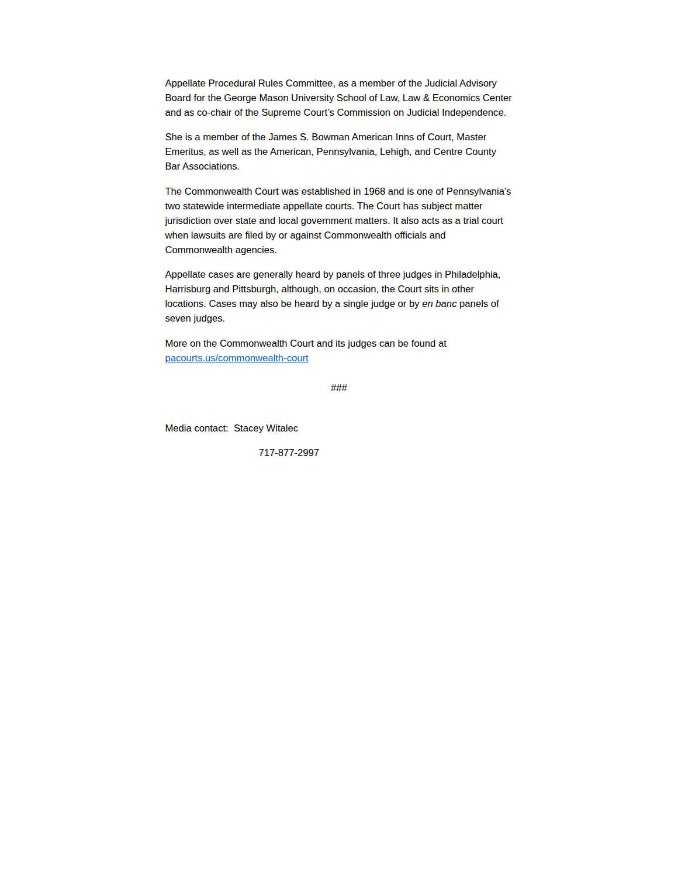Appellate Procedural Rules Committee, as a member of the Judicial Advisory Board for the George Mason University School of Law, Law & Economics Center and as co-chair of the Supreme Court’s Commission on Judicial Independence.
She is a member of the James S. Bowman American Inns of Court, Master Emeritus, as well as the American, Pennsylvania, Lehigh, and Centre County Bar Associations.
The Commonwealth Court was established in 1968 and is one of Pennsylvania's two statewide intermediate appellate courts. The Court has subject matter jurisdiction over state and local government matters. It also acts as a trial court when lawsuits are filed by or against Commonwealth officials and Commonwealth agencies.
Appellate cases are generally heard by panels of three judges in Philadelphia, Harrisburg and Pittsburgh, although, on occasion, the Court sits in other locations. Cases may also be heard by a single judge or by en banc panels of seven judges.
More on the Commonwealth Court and its judges can be found at pacourts.us/commonwealth-court
###
Media contact: Stacey Witalec
717-877-2997